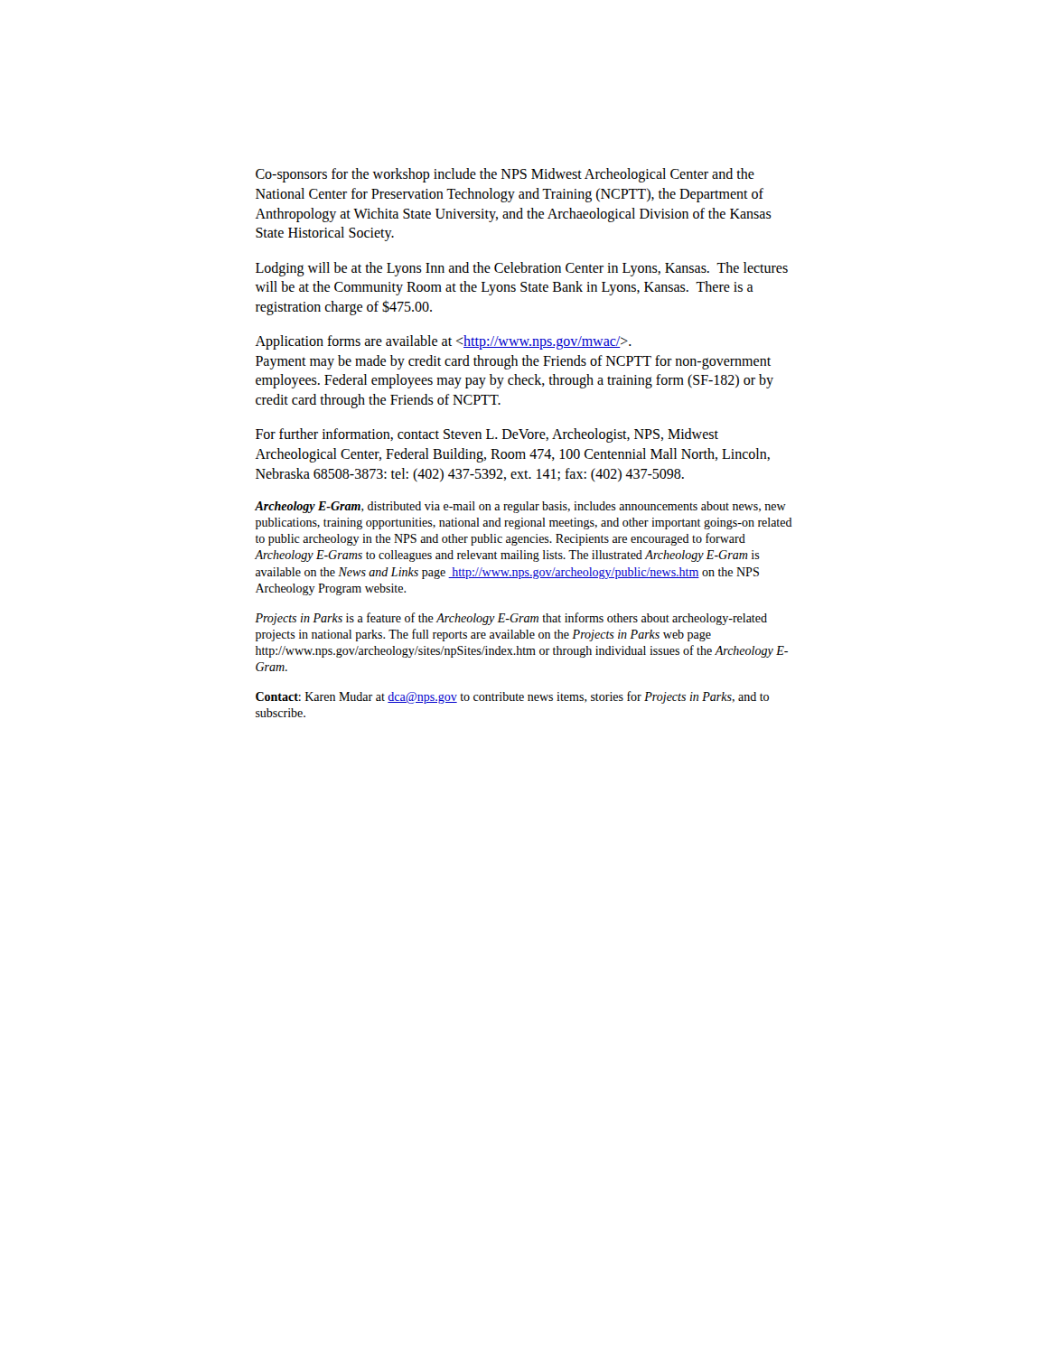Co-sponsors for the workshop include the NPS Midwest Archeological Center and the National Center for Preservation Technology and Training (NCPTT), the Department of Anthropology at Wichita State University, and the Archaeological Division of the Kansas State Historical Society.
Lodging will be at the Lyons Inn and the Celebration Center in Lyons, Kansas. The lectures will be at the Community Room at the Lyons State Bank in Lyons, Kansas. There is a registration charge of $475.00.
Application forms are available at <http://www.nps.gov/mwac/>.
Payment may be made by credit card through the Friends of NCPTT for non-government employees. Federal employees may pay by check, through a training form (SF-182) or by credit card through the Friends of NCPTT.
For further information, contact Steven L. DeVore, Archeologist, NPS, Midwest Archeological Center, Federal Building, Room 474, 100 Centennial Mall North, Lincoln, Nebraska 68508-3873: tel: (402) 437-5392, ext. 141; fax: (402) 437-5098.
Archeology E-Gram, distributed via e-mail on a regular basis, includes announcements about news, new publications, training opportunities, national and regional meetings, and other important goings-on related to public archeology in the NPS and other public agencies. Recipients are encouraged to forward Archeology E-Grams to colleagues and relevant mailing lists. The illustrated Archeology E-Gram is available on the News and Links page http://www.nps.gov/archeology/public/news.htm on the NPS Archeology Program website.
Projects in Parks is a feature of the Archeology E-Gram that informs others about archeology-related projects in national parks. The full reports are available on the Projects in Parks web page http://www.nps.gov/archeology/sites/npSites/index.htm or through individual issues of the Archeology E-Gram.
Contact: Karen Mudar at dca@nps.gov to contribute news items, stories for Projects in Parks, and to subscribe.